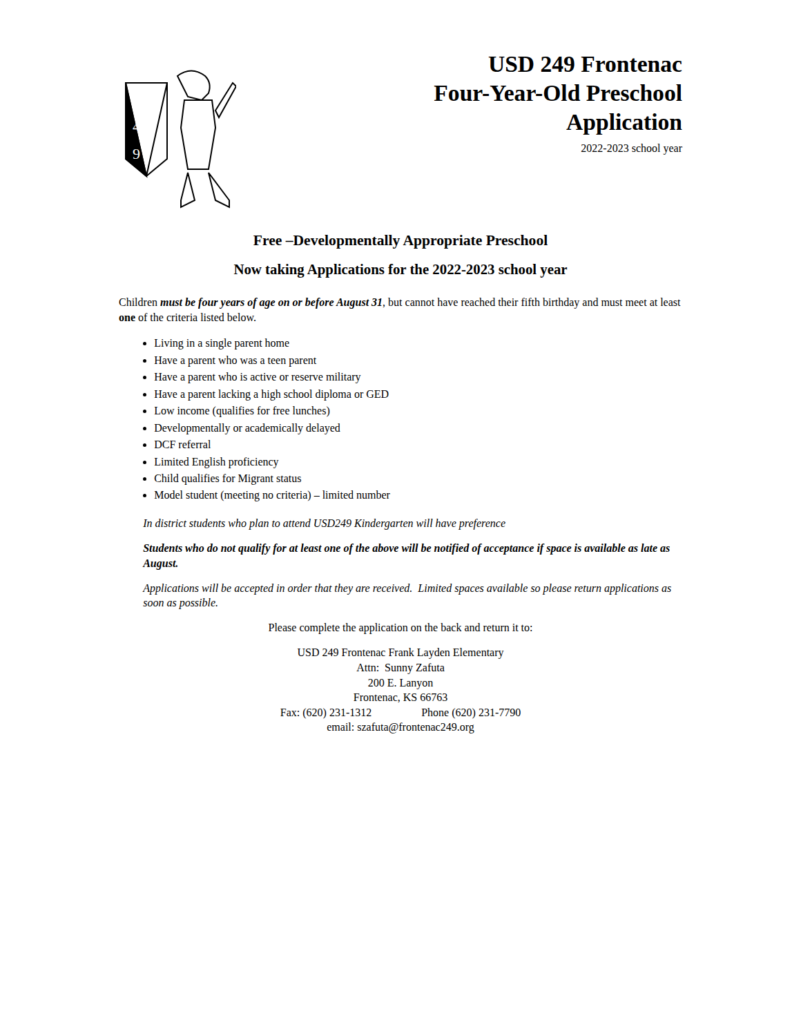USD 249 Frontenac
Four-Year-Old Preschool
Application
2022-2023 school year
Free –Developmentally Appropriate Preschool
Now taking Applications for the 2022-2023 school year
Children must be four years of age on or before August 31, but cannot have reached their fifth birthday and must meet at least one of the criteria listed below.
Living in a single parent home
Have a parent who was a teen parent
Have a parent who is active or reserve military
Have a parent lacking a high school diploma or GED
Low income (qualifies for free lunches)
Developmentally or academically delayed
DCF referral
Limited English proficiency
Child qualifies for Migrant status
Model student (meeting no criteria) – limited number
In district students who plan to attend USD249 Kindergarten will have preference
Students who do not qualify for at least one of the above will be notified of acceptance if space is available as late as August.
Applications will be accepted in order that they are received. Limited spaces available so please return applications as soon as possible.
Please complete the application on the back and return it to:
USD 249 Frontenac Frank Layden Elementary Attn: Sunny Zafuta 200 E. Lanyon Frontenac, KS 66763 Fax: (620) 231-1312 Phone (620) 231-7790 email: szafuta@frontenac249.org